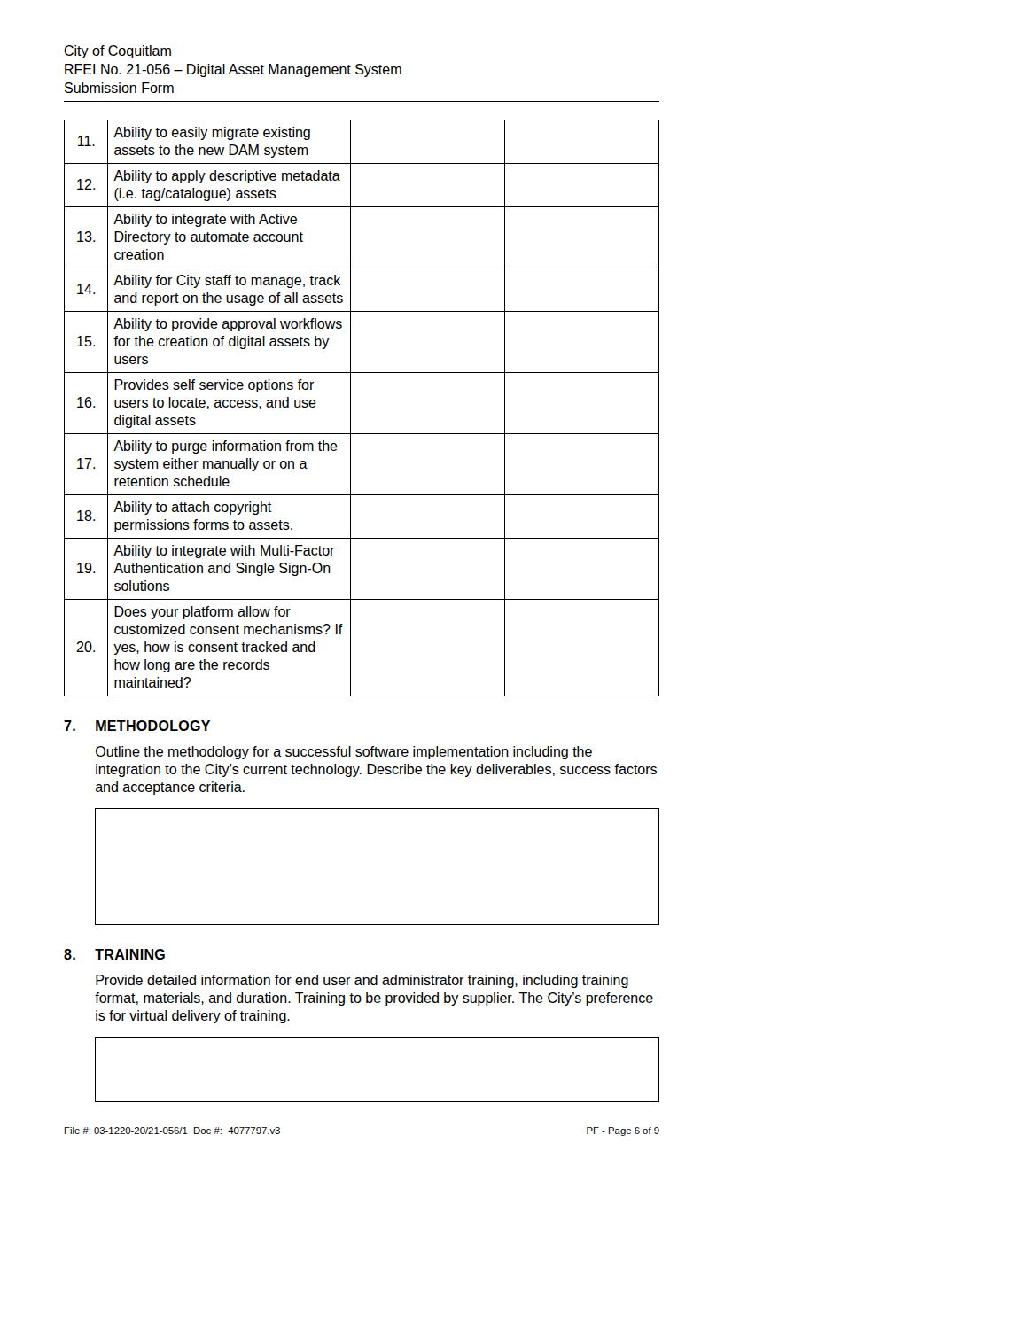City of Coquitlam
RFEI No. 21-056 – Digital Asset Management System
Submission Form
| 11. | Ability to easily migrate existing assets to the new DAM system | | |
| 12. | Ability to apply descriptive metadata (i.e. tag/catalogue) assets | | |
| 13. | Ability to integrate with Active Directory to automate account creation | | |
| 14. | Ability for City staff to manage, track and report on the usage of all assets | | |
| 15. | Ability to provide approval workflows for the creation of digital assets by users | | |
| 16. | Provides self service options for users to locate, access, and use digital assets | | |
| 17. | Ability to purge information from the system either manually or on a retention schedule | | |
| 18. | Ability to attach copyright permissions forms to assets. | | |
| 19. | Ability to integrate with Multi-Factor Authentication and Single Sign-On solutions | | |
| 20. | Does your platform allow for customized consent mechanisms? If yes, how is consent tracked and how long are the records maintained? | | |
7. METHODOLOGY
Outline the methodology for a successful software implementation including the integration to the City’s current technology. Describe the key deliverables, success factors and acceptance criteria.
8. TRAINING
Provide detailed information for end user and administrator training, including training format, materials, and duration. Training to be provided by supplier. The City’s preference is for virtual delivery of training.
File #: 03-1220-20/21-056/1 Doc #: 4077797.v3 PF - Page 6 of 9